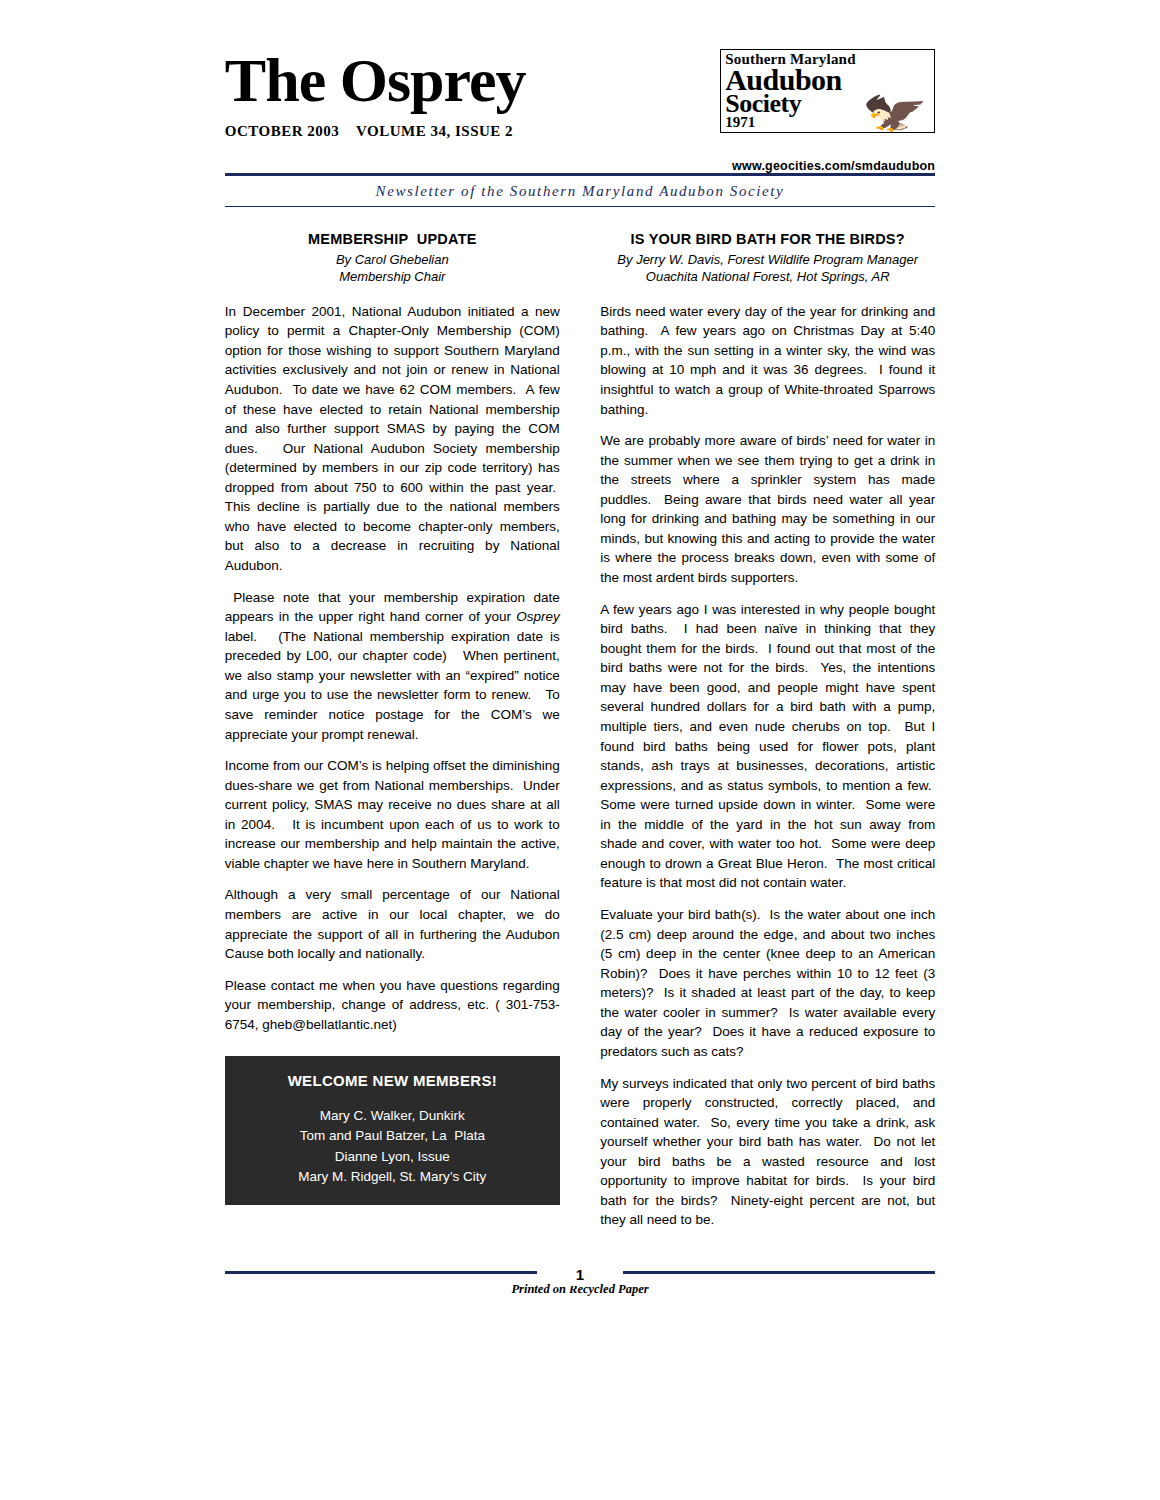Southern Maryland
Audubon
Society
1971
🦅
The Osprey
OCTOBER 2003 VOLUME 34, ISSUE 2
www.geocities.com/smdaudubon
Newsletter of the Southern Maryland Audubon Society
MEMBERSHIP UPDATE
By Carol Ghebelian
Membership Chair
In December 2001, National Audubon initiated a new policy to permit a Chapter-Only Membership (COM) option for those wishing to support Southern Maryland activities exclusively and not join or renew in National Audubon. To date we have 62 COM members. A few of these have elected to retain National membership and also further support SMAS by paying the COM dues. Our National Audubon Society membership (determined by members in our zip code territory) has dropped from about 750 to 600 within the past year. This decline is partially due to the national members who have elected to become chapter-only members, but also to a decrease in recruiting by National Audubon.
Please note that your membership expiration date appears in the upper right hand corner of your Osprey label. (The National membership expiration date is preceded by L00, our chapter code) When pertinent, we also stamp your newsletter with an “expired” notice and urge you to use the newsletter form to renew. To save reminder notice postage for the COM’s we appreciate your prompt renewal.
Income from our COM’s is helping offset the diminishing dues-share we get from National memberships. Under current policy, SMAS may receive no dues share at all in 2004. It is incumbent upon each of us to work to increase our membership and help maintain the active, viable chapter we have here in Southern Maryland.
Although a very small percentage of our National members are active in our local chapter, we do appreciate the support of all in furthering the Audubon Cause both locally and nationally.
Please contact me when you have questions regarding your membership, change of address, etc. ( 301-753-6754, gheb@bellatlantic.net)
WELCOME NEW MEMBERS!
Mary C. Walker, Dunkirk
Tom and Paul Batzer, La Plata
Dianne Lyon, Issue
Mary M. Ridgell, St. Mary’s City
IS YOUR BIRD BATH FOR THE BIRDS?
By Jerry W. Davis, Forest Wildlife Program Manager
Ouachita National Forest, Hot Springs, AR
Birds need water every day of the year for drinking and bathing. A few years ago on Christmas Day at 5:40 p.m., with the sun setting in a winter sky, the wind was blowing at 10 mph and it was 36 degrees. I found it insightful to watch a group of White-throated Sparrows bathing.
We are probably more aware of birds’ need for water in the summer when we see them trying to get a drink in the streets where a sprinkler system has made puddles. Being aware that birds need water all year long for drinking and bathing may be something in our minds, but knowing this and acting to provide the water is where the process breaks down, even with some of the most ardent birds supporters.
A few years ago I was interested in why people bought bird baths. I had been naïve in thinking that they bought them for the birds. I found out that most of the bird baths were not for the birds. Yes, the intentions may have been good, and people might have spent several hundred dollars for a bird bath with a pump, multiple tiers, and even nude cherubs on top. But I found bird baths being used for flower pots, plant stands, ash trays at businesses, decorations, artistic expressions, and as status symbols, to mention a few. Some were turned upside down in winter. Some were in the middle of the yard in the hot sun away from shade and cover, with water too hot. Some were deep enough to drown a Great Blue Heron. The most critical feature is that most did not contain water.
Evaluate your bird bath(s). Is the water about one inch (2.5 cm) deep around the edge, and about two inches (5 cm) deep in the center (knee deep to an American Robin)? Does it have perches within 10 to 12 feet (3 meters)? Is it shaded at least part of the day, to keep the water cooler in summer? Is water available every day of the year? Does it have a reduced exposure to predators such as cats?
My surveys indicated that only two percent of bird baths were properly constructed, correctly placed, and contained water. So, every time you take a drink, ask yourself whether your bird bath has water. Do not let your bird baths be a wasted resource and lost opportunity to improve habitat for birds. Is your bird bath for the birds? Ninety-eight percent are not, but they all need to be.
1
Printed on Recycled Paper